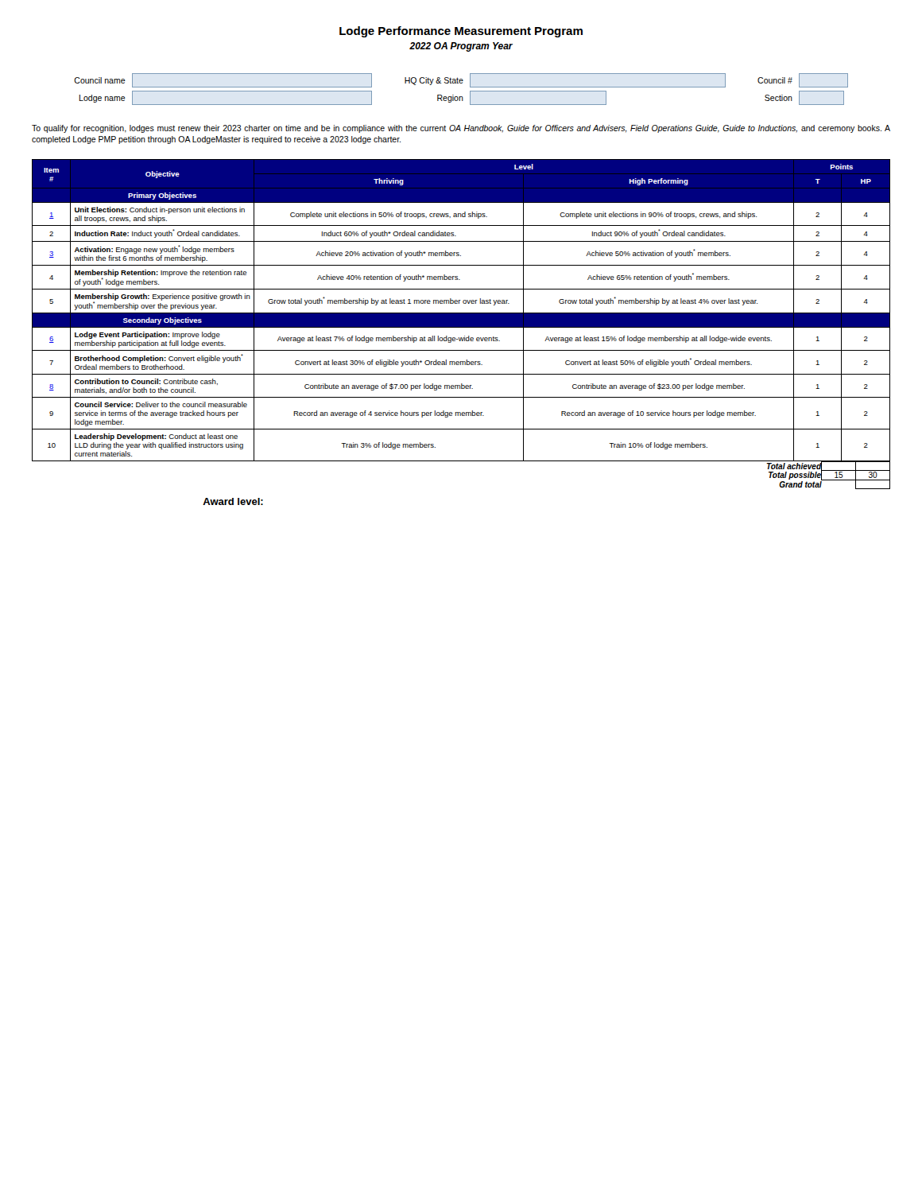Lodge Performance Measurement Program
2022 OA Program Year
| Council name | | HQ City & State | | Council # | |
| Lodge name | | Region | | Section | |
To qualify for recognition, lodges must renew their 2023 charter on time and be in compliance with the current OA Handbook, Guide for Officers and Advisers, Field Operations Guide, Guide to Inductions, and ceremony books. A completed Lodge PMP petition through OA LodgeMaster is required to receive a 2023 lodge charter.
| Item # | Objective | Level | Points |
| --- | --- | --- | --- |
| Thriving | High Performing | T | HP |
| | Primary Objectives | | | | |
| 1 | Unit Elections: Conduct in-person unit elections in all troops, crews, and ships. | Complete unit elections in 50% of troops, crews, and ships. | Complete unit elections in 90% of troops, crews, and ships. | 2 | 4 |
| 2 | Induction Rate: Induct youth * Ordeal candidates. | Induct 60% of youth* Ordeal candidates. | Induct 90% of youth * Ordeal candidates. | 2 | 4 |
| 3 | Activation: Engage new youth * lodge members within the first 6 months of membership. | Achieve 20% activation of youth* members. | Achieve 50% activation of youth * members. | 2 | 4 |
| 4 | Membership Retention: Improve the retention rate of youth * lodge members. | Achieve 40% retention of youth* members. | Achieve 65% retention of youth * members. | 2 | 4 |
| 5 | Membership Growth: Experience positive growth in youth * membership over the previous year. | Grow total youth * membership by at least 1 more member over last year. | Grow total youth * membership by at least 4% over last year. | 2 | 4 |
| | Secondary Objectives | | | | |
| 6 | Lodge Event Participation: Improve lodge membership participation at full lodge events. | Average at least 7% of lodge membership at all lodge-wide events. | Average at least 15% of lodge membership at all lodge-wide events. | 1 | 2 |
| 7 | Brotherhood Completion: Convert eligible youth * Ordeal members to Brotherhood. | Convert at least 30% of eligible youth* Ordeal members. | Convert at least 50% of eligible youth * Ordeal members. | 1 | 2 |
| 8 | Contribution to Council: Contribute cash, materials, and/or both to the council. | Contribute an average of $7.00 per lodge member. | Contribute an average of $23.00 per lodge member. | 1 | 2 |
| 9 | Council Service: Deliver to the council measurable service in terms of the average tracked hours per lodge member. | Record an average of 4 service hours per lodge member. | Record an average of 10 service hours per lodge member. | 1 | 2 |
| 10 | Leadership Development: Conduct at least one LLD during the year with qualified instructors using current materials. | Train 3% of lodge members. | Train 10% of lodge members. | 1 | 2 |
| | / Total achieved / / / / Total possible / 15 / 30 / / Grand total / / / |
| | Award level: | | |